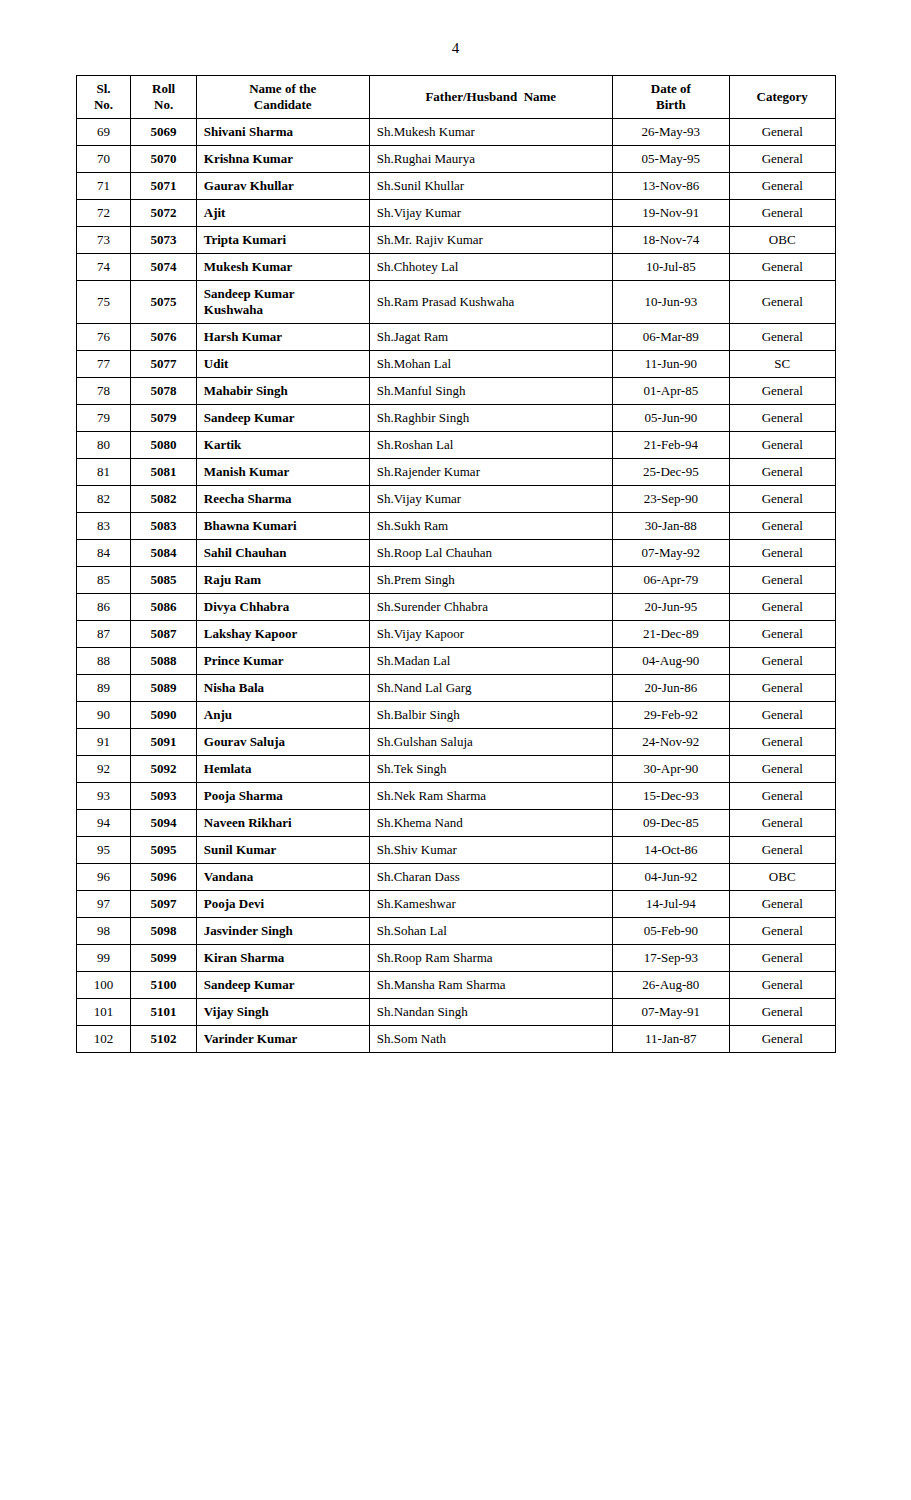4
List of Candidates
| Sl. No. | Roll No. | Name of the Candidate | Father/Husband Name | Date of Birth | Category |
| --- | --- | --- | --- | --- | --- |
| 69 | 5069 | Shivani Sharma | Sh.Mukesh Kumar | 26-May-93 | General |
| 70 | 5070 | Krishna Kumar | Sh.Rughai Maurya | 05-May-95 | General |
| 71 | 5071 | Gaurav Khullar | Sh.Sunil Khullar | 13-Nov-86 | General |
| 72 | 5072 | Ajit | Sh.Vijay Kumar | 19-Nov-91 | General |
| 73 | 5073 | Tripta Kumari | Sh.Mr. Rajiv Kumar | 18-Nov-74 | OBC |
| 74 | 5074 | Mukesh Kumar | Sh.Chhotey Lal | 10-Jul-85 | General |
| 75 | 5075 | Sandeep Kumar Kushwaha | Sh.Ram Prasad Kushwaha | 10-Jun-93 | General |
| 76 | 5076 | Harsh Kumar | Sh.Jagat Ram | 06-Mar-89 | General |
| 77 | 5077 | Udit | Sh.Mohan Lal | 11-Jun-90 | SC |
| 78 | 5078 | Mahabir Singh | Sh.Manful Singh | 01-Apr-85 | General |
| 79 | 5079 | Sandeep Kumar | Sh.Raghbir Singh | 05-Jun-90 | General |
| 80 | 5080 | Kartik | Sh.Roshan Lal | 21-Feb-94 | General |
| 81 | 5081 | Manish Kumar | Sh.Rajender Kumar | 25-Dec-95 | General |
| 82 | 5082 | Reecha Sharma | Sh.Vijay Kumar | 23-Sep-90 | General |
| 83 | 5083 | Bhawna Kumari | Sh.Sukh Ram | 30-Jan-88 | General |
| 84 | 5084 | Sahil Chauhan | Sh.Roop Lal Chauhan | 07-May-92 | General |
| 85 | 5085 | Raju Ram | Sh.Prem Singh | 06-Apr-79 | General |
| 86 | 5086 | Divya Chhabra | Sh.Surender Chhabra | 20-Jun-95 | General |
| 87 | 5087 | Lakshay Kapoor | Sh.Vijay Kapoor | 21-Dec-89 | General |
| 88 | 5088 | Prince Kumar | Sh.Madan Lal | 04-Aug-90 | General |
| 89 | 5089 | Nisha Bala | Sh.Nand Lal Garg | 20-Jun-86 | General |
| 90 | 5090 | Anju | Sh.Balbir Singh | 29-Feb-92 | General |
| 91 | 5091 | Gourav Saluja | Sh.Gulshan Saluja | 24-Nov-92 | General |
| 92 | 5092 | Hemlata | Sh.Tek Singh | 30-Apr-90 | General |
| 93 | 5093 | Pooja Sharma | Sh.Nek Ram Sharma | 15-Dec-93 | General |
| 94 | 5094 | Naveen Rikhari | Sh.Khema Nand | 09-Dec-85 | General |
| 95 | 5095 | Sunil Kumar | Sh.Shiv Kumar | 14-Oct-86 | General |
| 96 | 5096 | Vandana | Sh.Charan Dass | 04-Jun-92 | OBC |
| 97 | 5097 | Pooja Devi | Sh.Kameshwar | 14-Jul-94 | General |
| 98 | 5098 | Jasvinder Singh | Sh.Sohan Lal | 05-Feb-90 | General |
| 99 | 5099 | Kiran Sharma | Sh.Roop Ram Sharma | 17-Sep-93 | General |
| 100 | 5100 | Sandeep Kumar | Sh.Mansha Ram Sharma | 26-Aug-80 | General |
| 101 | 5101 | Vijay Singh | Sh.Nandan Singh | 07-May-91 | General |
| 102 | 5102 | Varinder Kumar | Sh.Som Nath | 11-Jan-87 | General |